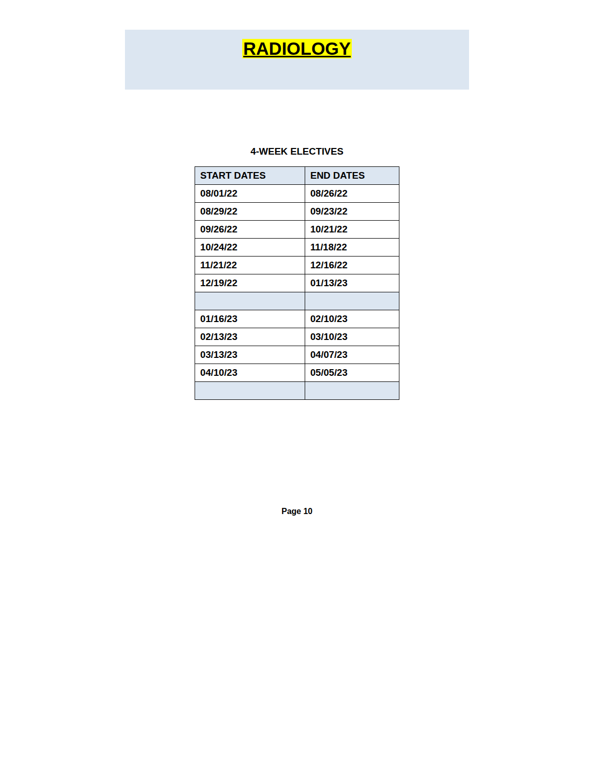RADIOLOGY
4-WEEK ELECTIVES
| START DATES | END DATES |
| --- | --- |
| 08/01/22 | 08/26/22 |
| 08/29/22 | 09/23/22 |
| 09/26/22 | 10/21/22 |
| 10/24/22 | 11/18/22 |
| 11/21/22 | 12/16/22 |
| 12/19/22 | 01/13/23 |
| 01/16/23 | 02/10/23 |
| 02/13/23 | 03/10/23 |
| 03/13/23 | 04/07/23 |
| 04/10/23 | 05/05/23 |
Page 10